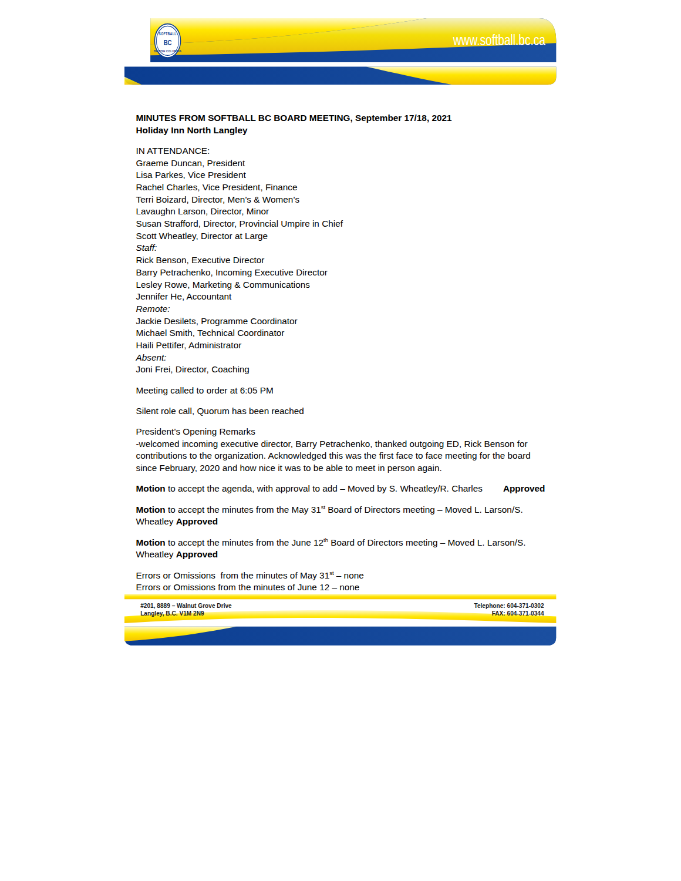SOFTBALL BC BRITISH COLUMBIA www.softball.bc.ca
MINUTES FROM SOFTBALL BC BOARD MEETING, September 17/18, 2021
Holiday Inn North Langley
IN ATTENDANCE:
Graeme Duncan, President
Lisa Parkes, Vice President
Rachel Charles, Vice President, Finance
Terri Boizard, Director, Men’s & Women’s
Lavaughn Larson, Director, Minor
Susan Strafford, Director, Provincial Umpire in Chief
Scott Wheatley, Director at Large
Staff:
Rick Benson, Executive Director
Barry Petrachenko, Incoming Executive Director
Lesley Rowe, Marketing & Communications
Jennifer He, Accountant
Remote:
Jackie Desilets, Programme Coordinator
Michael Smith, Technical Coordinator
Haili Pettifer, Administrator
Absent:
Joni Frei, Director, Coaching
Meeting called to order at 6:05 PM
Silent role call, Quorum has been reached
President’s Opening Remarks
-welcomed incoming executive director, Barry Petrachenko, thanked outgoing ED, Rick Benson for contributions to the organization. Acknowledged this was the first face to face meeting for the board since February, 2020 and how nice it was to be able to meet in person again.
Motion to accept the agenda, with approval to add – Moved by S. Wheatley/R. Charles Approved
Motion to accept the minutes from the May 31st Board of Directors meeting – Moved L. Larson/S. Wheatley Approved
Motion to accept the minutes from the June 12th Board of Directors meeting – Moved L. Larson/S. Wheatley Approved
Errors or Omissions from the minutes of May 31st – none
Errors or Omissions from the minutes of June 12 – none
#201, 8889 – Walnut Grove Drive
Langley, B.C. V1M 2N9
Telephone: 604-371-0302
FAX: 604-371-0344